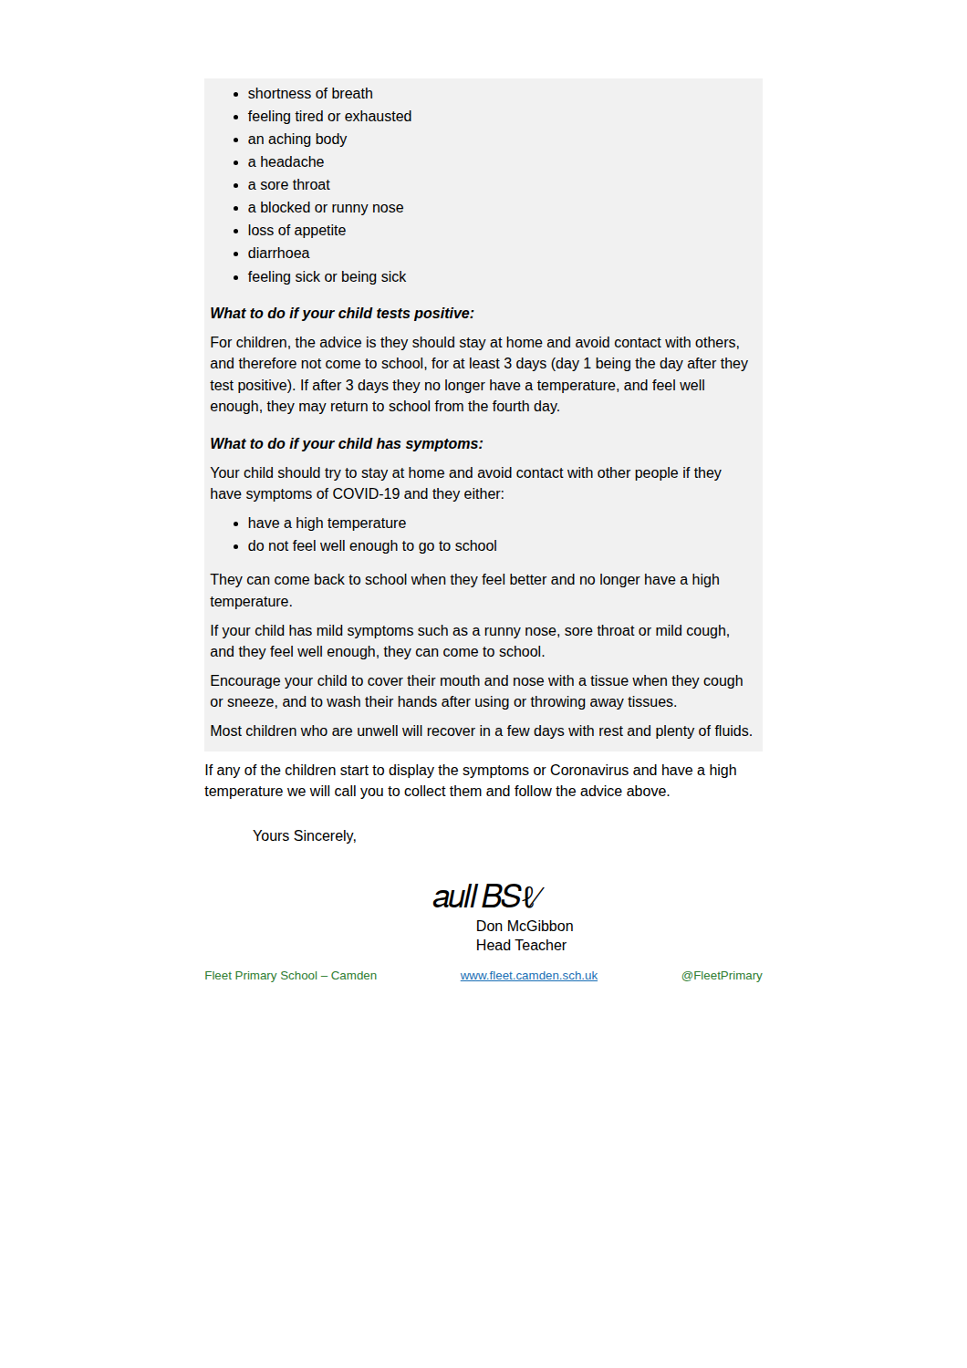shortness of breath
feeling tired or exhausted
an aching body
a headache
a sore throat
a blocked or runny nose
loss of appetite
diarrhoea
feeling sick or being sick
What to do if your child tests positive:
For children, the advice is they should stay at home and avoid contact with others, and therefore not come to school, for at least 3 days (day 1 being the day after they test positive). If after 3 days they no longer have a temperature, and feel well enough, they may return to school from the fourth day.
What to do if your child has symptoms:
Your child should try to stay at home and avoid contact with other people if they have symptoms of COVID-19 and they either:
have a high temperature
do not feel well enough to go to school
They can come back to school when they feel better and no longer have a high temperature.
If your child has mild symptoms such as a runny nose, sore throat or mild cough, and they feel well enough, they can come to school.
Encourage your child to cover their mouth and nose with a tissue when they cough or sneeze, and to wash their hands after using or throwing away tissues.
Most children who are unwell will recover in a few days with rest and plenty of fluids.
If any of the children start to display the symptoms or Coronavirus and have a high temperature we will call you to collect them and follow the advice above.
Yours Sincerely,
𝑎𝑢𝑙𝑙 𝐵𝑆ℓ⁄
Don McGibbon
Head Teacher
Fleet Primary School – Camden www.fleet.camden.sch.uk @FleetPrimary